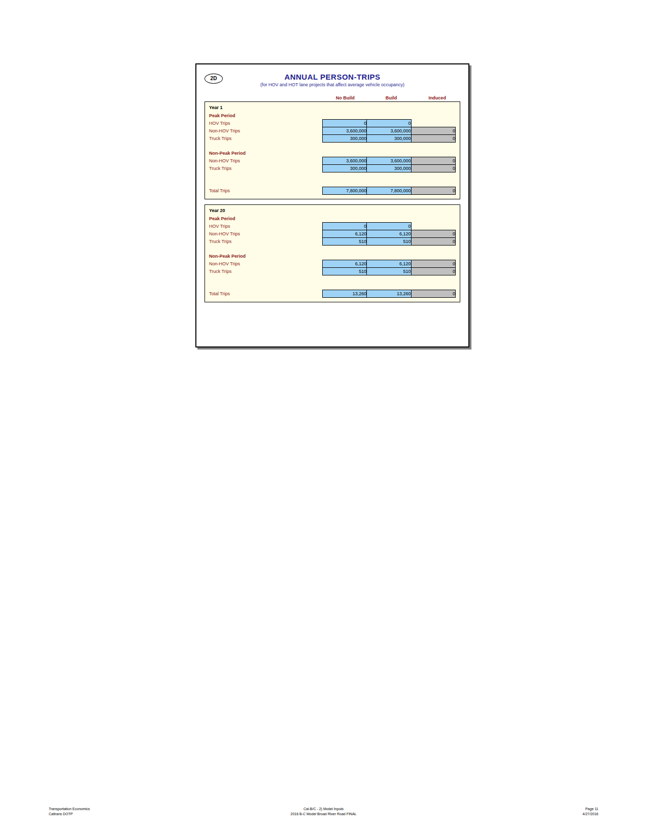2D
ANNUAL PERSON-TRIPS
(for HOV and HOT lane projects that affect average vehicle occupancy)
| | No Build | Build | Induced |
Year 1
| Peak Period | | | |
| HOV Trips | 0 | 0 | |
| Non-HOV Trips | 3,600,000 | 3,600,000 | 0 |
| Truck Trips | 300,000 | 300,000 | 0 |
| Non-Peak Period | | | |
| Non-HOV Trips | 3,600,000 | 3,600,000 | 0 |
| Truck Trips | 300,000 | 300,000 | 0 |
| Total Trips | 7,800,000 | 7,800,000 | 0 |
Year 20
| Peak Period | | | |
| HOV Trips | 0 | 0 | |
| Non-HOV Trips | 6,120 | 6,120 | 0 |
| Truck Trips | 510 | 510 | 0 |
| Non-Peak Period | | | |
| Non-HOV Trips | 6,120 | 6,120 | 0 |
| Truck Trips | 510 | 510 | 0 |
| Total Trips | 13,260 | 13,260 | 0 |
| Transportation Economics Caltrans DOTP | Cal-B/C - 2) Model Inputs 2016 B-C Model Broad River Road FINAL | Page 11 4/27/2016 |